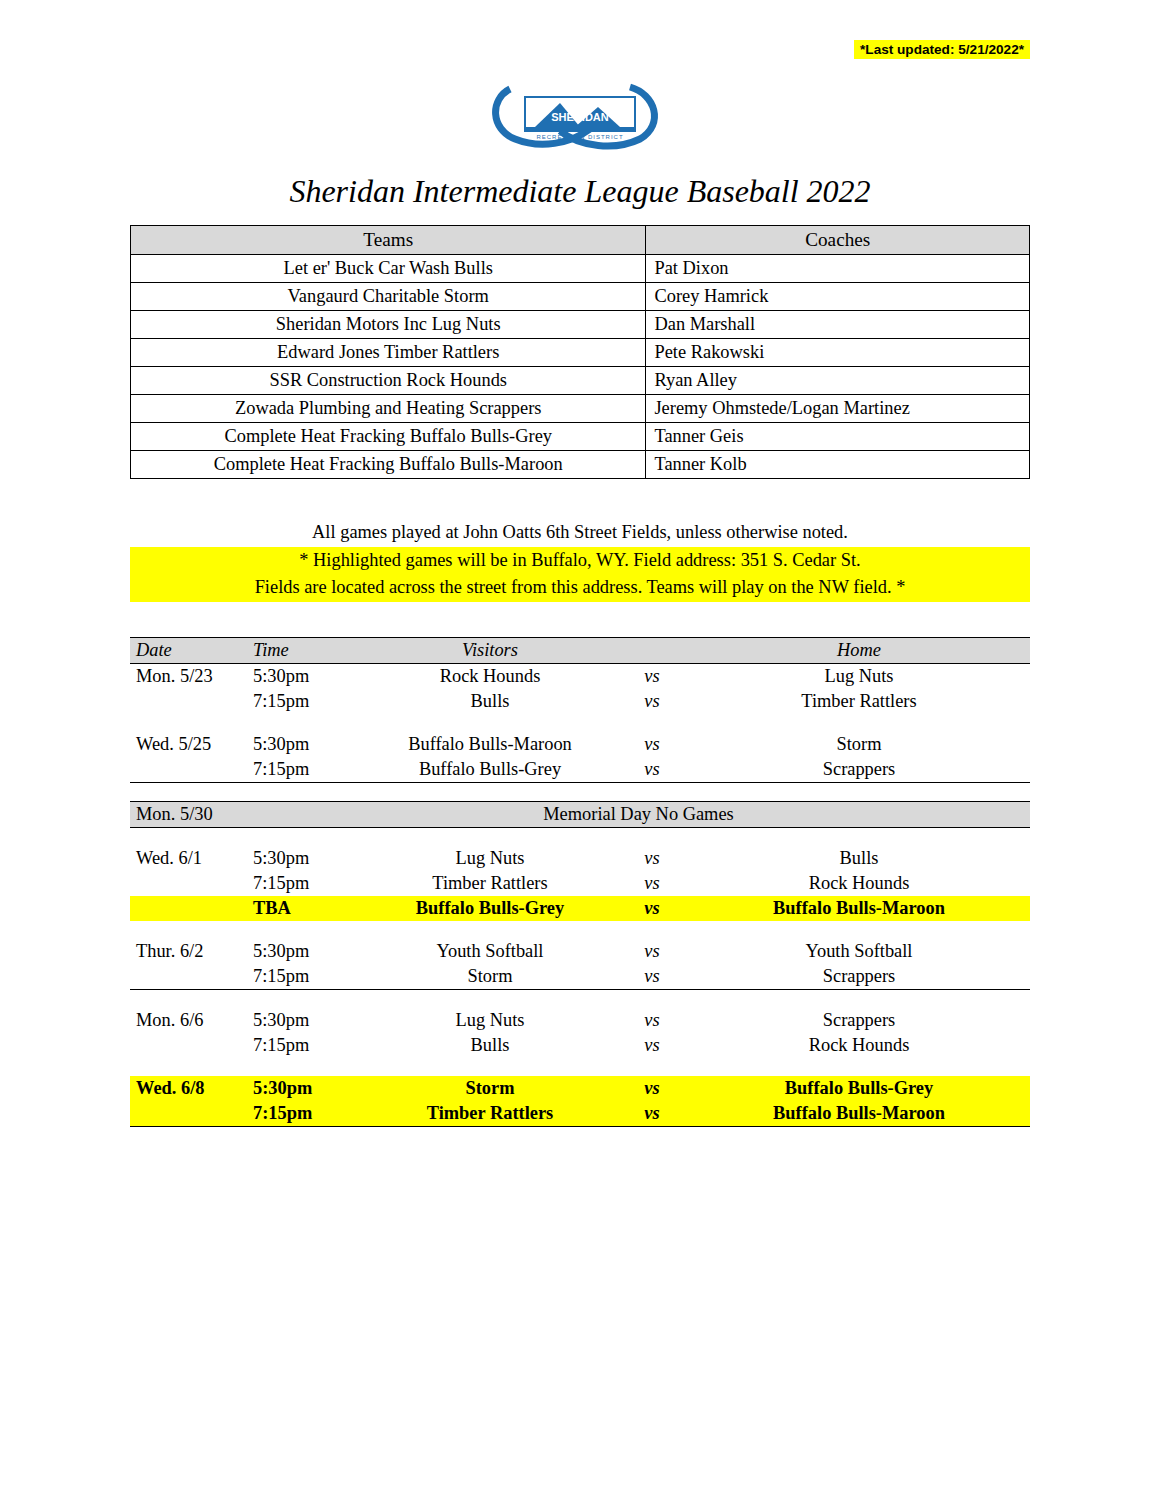*Last updated: 5/21/2022*
SHERIDAN RECREATION DISTRICT
Sheridan Intermediate League Baseball 2022
| Teams | Coaches |
| --- | --- |
| Let er' Buck Car Wash Bulls | Pat Dixon |
| Vangaurd Charitable Storm | Corey Hamrick |
| Sheridan Motors Inc Lug Nuts | Dan Marshall |
| Edward Jones Timber Rattlers | Pete Rakowski |
| SSR Construction Rock Hounds | Ryan Alley |
| Zowada Plumbing and Heating Scrappers | Jeremy Ohmstede/Logan Martinez |
| Complete Heat Fracking Buffalo Bulls-Grey | Tanner Geis |
| Complete Heat Fracking Buffalo Bulls-Maroon | Tanner Kolb |
All games played at John Oatts 6th Street Fields, unless otherwise noted.
* Highlighted games will be in Buffalo, WY. Field address: 351 S. Cedar St. Fields are located across the street from this address. Teams will play on the NW field. *
| Date | Time | Visitors | | Home |
| --- | --- | --- | --- | --- |
| Mon. 5/23 | 5:30pm | Rock Hounds | vs | Lug Nuts |
| | 7:15pm | Bulls | vs | Timber Rattlers |
| Wed. 5/25 | 5:30pm | Buffalo Bulls-Maroon | vs | Storm |
| | 7:15pm | Buffalo Bulls-Grey | vs | Scrappers |
| Mon. 5/30 | Memorial Day No Games |
| Wed. 6/1 | 5:30pm | Lug Nuts | vs | Bulls |
| | 7:15pm | Timber Rattlers | vs | Rock Hounds |
| | TBA | Buffalo Bulls-Grey | vs | Buffalo Bulls-Maroon |
| Thur. 6/2 | 5:30pm | Youth Softball | vs | Youth Softball |
| | 7:15pm | Storm | vs | Scrappers |
| Mon. 6/6 | 5:30pm | Lug Nuts | vs | Scrappers |
| | 7:15pm | Bulls | vs | Rock Hounds |
| Wed. 6/8 | 5:30pm | Storm | vs | Buffalo Bulls-Grey |
| | 7:15pm | Timber Rattlers | vs | Buffalo Bulls-Maroon |